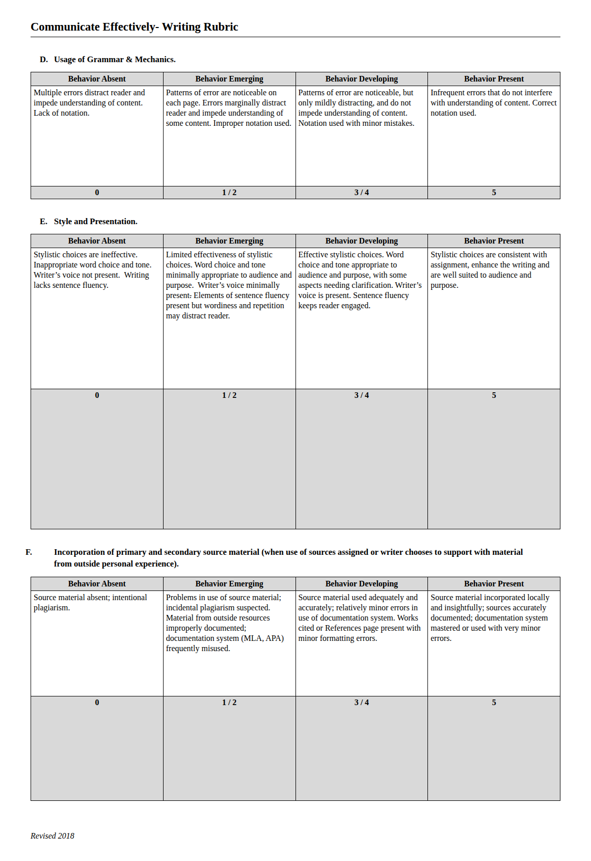Communicate Effectively- Writing Rubric
D. Usage of Grammar & Mechanics.
| Behavior Absent | Behavior Emerging | Behavior Developing | Behavior Present |
| --- | --- | --- | --- |
| Multiple errors distract reader and impede understanding of content. Lack of notation. | Patterns of error are noticeable on each page. Errors marginally distract reader and impede understanding of some content. Improper notation used. | Patterns of error are noticeable, but only mildly distracting, and do not impede understanding of content. Notation used with minor mistakes. | Infrequent errors that do not interfere with understanding of content. Correct notation used. |
| 0 | 1 / 2 | 3 / 4 | 5 |
E. Style and Presentation.
| Behavior Absent | Behavior Emerging | Behavior Developing | Behavior Present |
| --- | --- | --- | --- |
| Stylistic choices are ineffective. Inappropriate word choice and tone. Writer’s voice not present. Writing lacks sentence fluency. | Limited effectiveness of stylistic choices. Word choice and tone minimally appropriate to audience and purpose. Writer’s voice minimally present . Elements of sentence fluency present but wordiness and repetition may distract reader. | Effective stylistic choices. Word choice and tone appropriate to audience and purpose, with some aspects needing clarification. Writer’s voice is present. Sentence fluency keeps reader engaged. | Stylistic choices are consistent with assignment, enhance the writing and are well suited to audience and purpose. |
| 0 | 1 / 2 | 3 / 4 | 5 |
F. Incorporation of primary and secondary source material (when use of sources assigned or writer chooses to support with material from outside personal experience).
| Behavior Absent | Behavior Emerging | Behavior Developing | Behavior Present |
| --- | --- | --- | --- |
| Source material absent; intentional plagiarism. | Problems in use of source material; incidental plagiarism suspected. Material from outside resources improperly documented; documentation system (MLA, APA) frequently misused. | Source material used adequately and accurately; relatively minor errors in use of documentation system. Works cited or References page present with minor formatting errors. | Source material incorporated locally and insightfully; sources accurately documented; documentation system mastered or used with very minor errors. |
| 0 | 1 / 2 | 3 / 4 | 5 |
Revised 2018